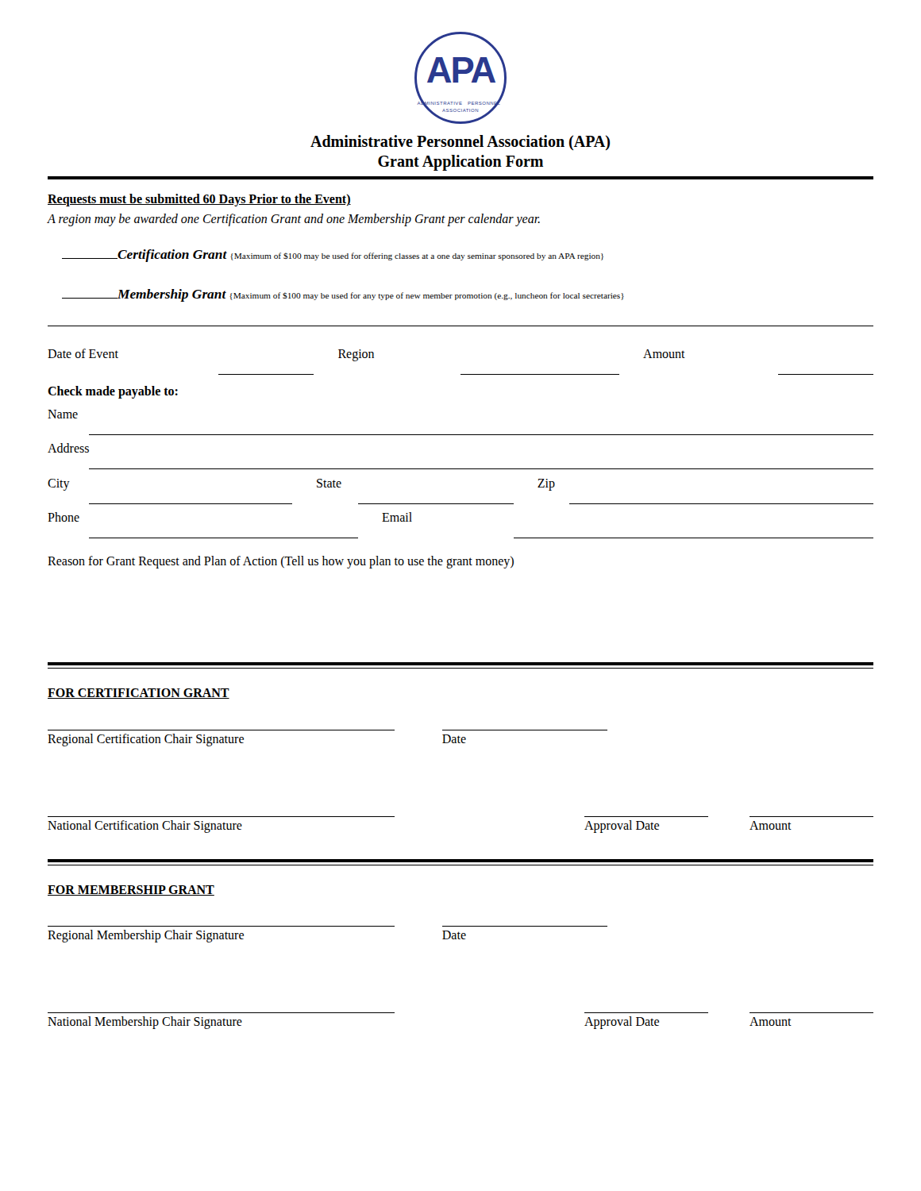APA
ADMINISTRATIVE PERSONNEL ASSOCIATION
Administrative Personnel Association (APA)
Grant Application Form
Requests must be submitted 60 Days Prior to the Event)
A region may be awarded one Certification Grant and one Membership Grant per calendar year.
Certification Grant {Maximum of $100 may be used for offering classes at a one day seminar sponsored by an APA region}
Membership Grant {Maximum of $100 may be used for any type of new member promotion (e.g., luncheon for local secretaries}
| Date of Event | | Region | | Amount | |
Check made payable to:
| Name | |
| Address | |
| City | | State | | Zip | |
| Phone | | Email | |
Reason for Grant Request and Plan of Action (Tell us how you plan to use the grant money)
FOR CERTIFICATION GRANT
| Regional Certification Chair Signature | | Date | |
| National Certification Chair Signature | | Approval Date | | Amount |
FOR MEMBERSHIP GRANT
| Regional Membership Chair Signature | | Date | |
| National Membership Chair Signature | | Approval Date | | Amount |